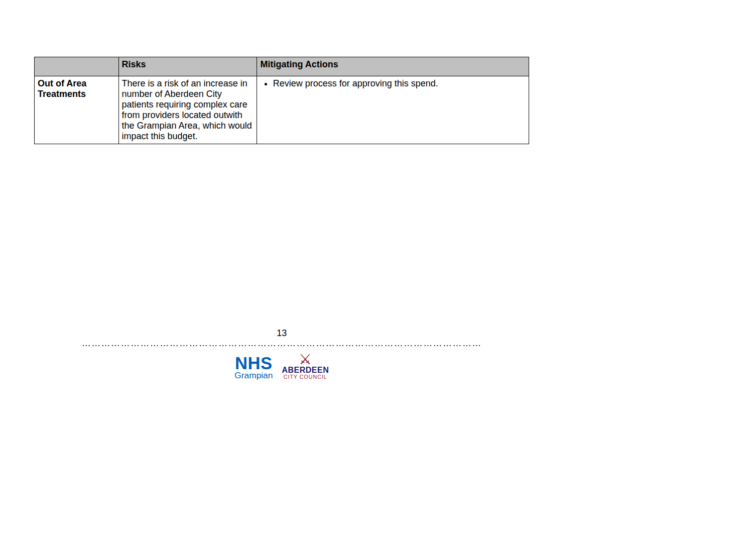| | Risks | Mitigating Actions |
| --- | --- | --- |
| Out of Area Treatments | There is a risk of an increase in number of Aberdeen City patients requiring complex care from providers located outwith the Grampian Area, which would impact this budget. | Review process for approving this spend. |
13
……………………………………………………………………………………………………………
NHS
Grampian
⚔
ABERDEEN
CITY COUNCIL